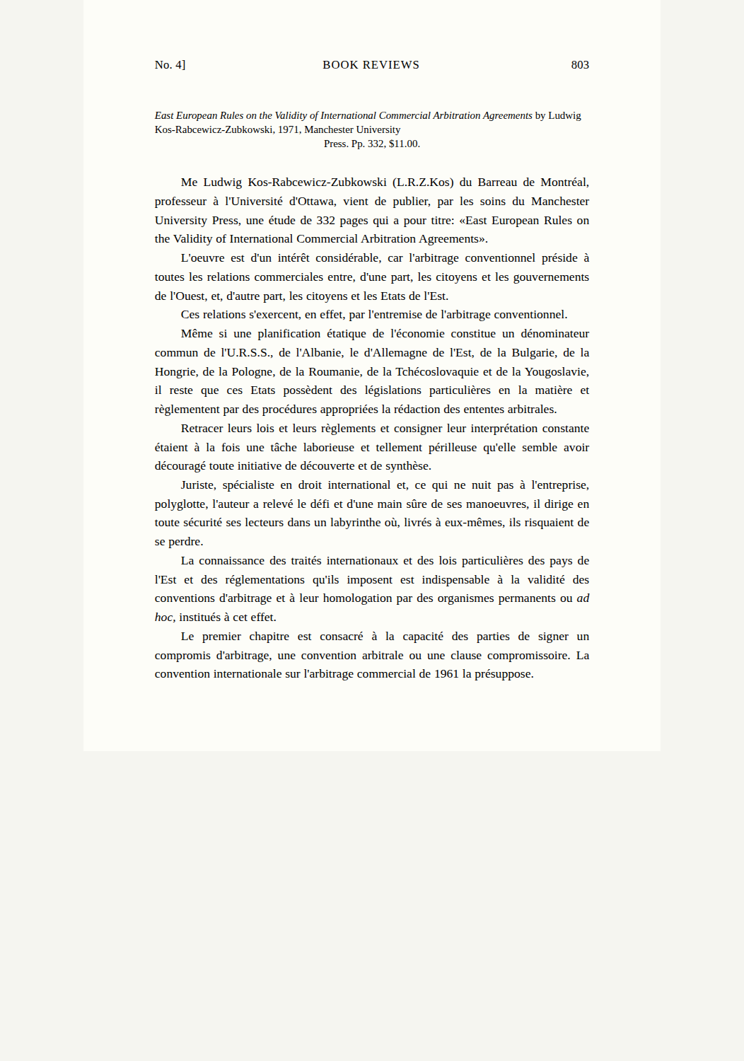No. 4] BOOK REVIEWS 803
East European Rules on the Validity of International Commercial Arbitration Agreements by Ludwig Kos-Rabcewicz-Zubkowski, 1971, Manchester University Press. Pp. 332, $11.00.
Me Ludwig Kos-Rabcewicz-Zubkowski (L.R.Z.Kos) du Barreau de Montréal, professeur à l'Université d'Ottawa, vient de publier, par les soins du Manchester University Press, une étude de 332 pages qui a pour titre: «East European Rules on the Validity of International Commercial Arbitration Agreements».
L'oeuvre est d'un intérêt considérable, car l'arbitrage conventionnel préside à toutes les relations commerciales entre, d'une part, les citoyens et les gouvernements de l'Ouest, et, d'autre part, les citoyens et les Etats de l'Est.
Ces relations s'exercent, en effet, par l'entremise de l'arbitrage conventionnel.
Même si une planification étatique de l'économie constitue un dénominateur commun de l'U.R.S.S., de l'Albanie, le d'Allemagne de l'Est, de la Bulgarie, de la Hongrie, de la Pologne, de la Roumanie, de la Tchécoslovaquie et de la Yougoslavie, il reste que ces Etats possèdent des législations particulières en la matière et règlementent par des procédures appropriées la rédaction des ententes arbitrales.
Retracer leurs lois et leurs règlements et consigner leur interprétation constante étaient à la fois une tâche laborieuse et tellement périlleuse qu'elle semble avoir découragé toute initiative de découverte et de synthèse.
Juriste, spécialiste en droit international et, ce qui ne nuit pas à l'entreprise, polyglotte, l'auteur a relevé le défi et d'une main sûre de ses manoeuvres, il dirige en toute sécurité ses lecteurs dans un labyrinthe où, livrés à eux-mêmes, ils risquaient de se perdre.
La connaissance des traités internationaux et des lois particulières des pays de l'Est et des réglementations qu'ils imposent est indispensable à la validité des conventions d'arbitrage et à leur homologation par des organismes permanents ou ad hoc, institués à cet effet.
Le premier chapitre est consacré à la capacité des parties de signer un compromis d'arbitrage, une convention arbitrale ou une clause compromissoire. La convention internationale sur l'arbitrage commercial de 1961 la présuppose.